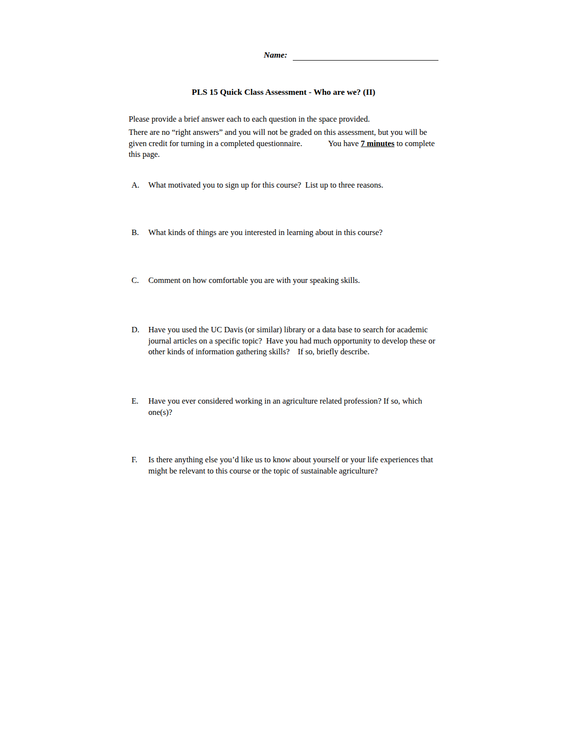Name:
PLS 15 Quick Class Assessment - Who are we? (II)
Please provide a brief answer each to each question in the space provided.
There are no “right answers” and you will not be graded on this assessment, but you will be given credit for turning in a completed questionnaire. You have 7 minutes to complete this page.
A. What motivated you to sign up for this course? List up to three reasons.
B. What kinds of things are you interested in learning about in this course?
C. Comment on how comfortable you are with your speaking skills.
D. Have you used the UC Davis (or similar) library or a data base to search for academic journal articles on a specific topic? Have you had much opportunity to develop these or other kinds of information gathering skills? If so, briefly describe.
E. Have you ever considered working in an agriculture related profession? If so, which one(s)?
F. Is there anything else you’d like us to know about yourself or your life experiences that might be relevant to this course or the topic of sustainable agriculture?